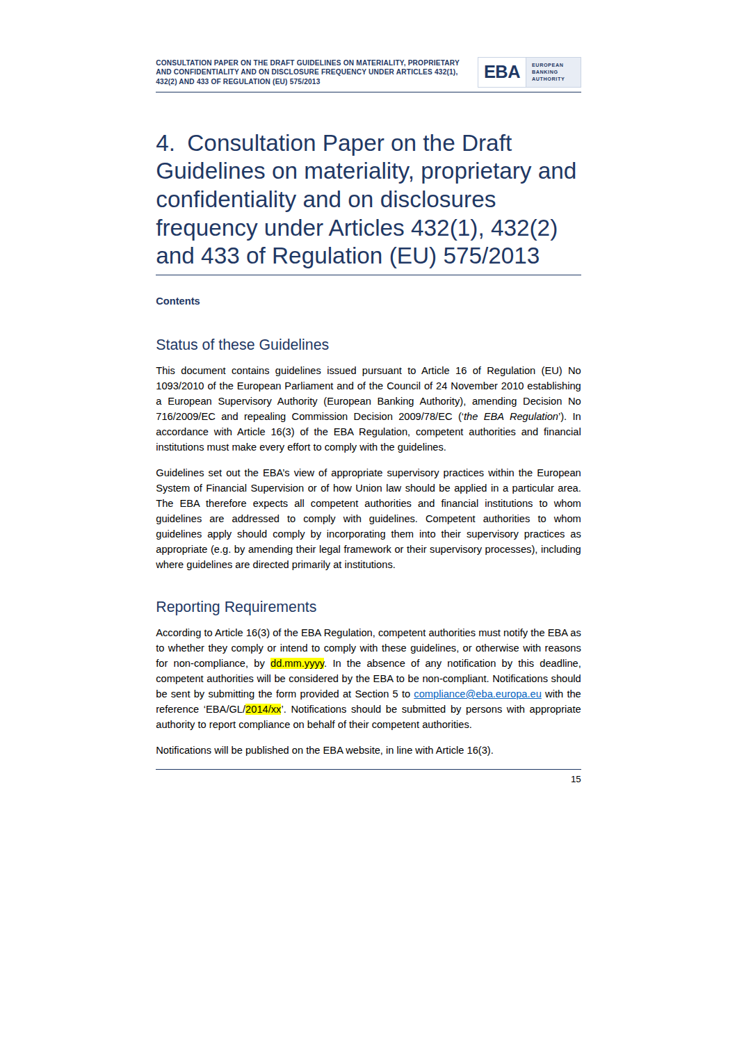Consultation paper on the draft guidelines on materiality, proprietary and confidentiality and on disclosure frequency under Articles 432(1), 432(2) and 433 of Regulation (EU) 575/2013
EBA
European Banking Authority
4. Consultation Paper on the Draft Guidelines on materiality, proprietary and confidentiality and on disclosures frequency under Articles 432(1), 432(2) and 433 of Regulation (EU) 575/2013
Contents
Status of these Guidelines
This document contains guidelines issued pursuant to Article 16 of Regulation (EU) No 1093/2010 of the European Parliament and of the Council of 24 November 2010 establishing a European Supervisory Authority (European Banking Authority), amending Decision No 716/2009/EC and repealing Commission Decision 2009/78/EC (‘the EBA Regulation’). In accordance with Article 16(3) of the EBA Regulation, competent authorities and financial institutions must make every effort to comply with the guidelines.
Guidelines set out the EBA’s view of appropriate supervisory practices within the European System of Financial Supervision or of how Union law should be applied in a particular area. The EBA therefore expects all competent authorities and financial institutions to whom guidelines are addressed to comply with guidelines. Competent authorities to whom guidelines apply should comply by incorporating them into their supervisory practices as appropriate (e.g. by amending their legal framework or their supervisory processes), including where guidelines are directed primarily at institutions.
Reporting Requirements
According to Article 16(3) of the EBA Regulation, competent authorities must notify the EBA as to whether they comply or intend to comply with these guidelines, or otherwise with reasons for non-compliance, by dd.mm.yyyy. In the absence of any notification by this deadline, competent authorities will be considered by the EBA to be non-compliant. Notifications should be sent by submitting the form provided at Section 5 to compliance@eba.europa.eu with the reference ‘EBA/GL/2014/xx’. Notifications should be submitted by persons with appropriate authority to report compliance on behalf of their competent authorities.
Notifications will be published on the EBA website, in line with Article 16(3).
15